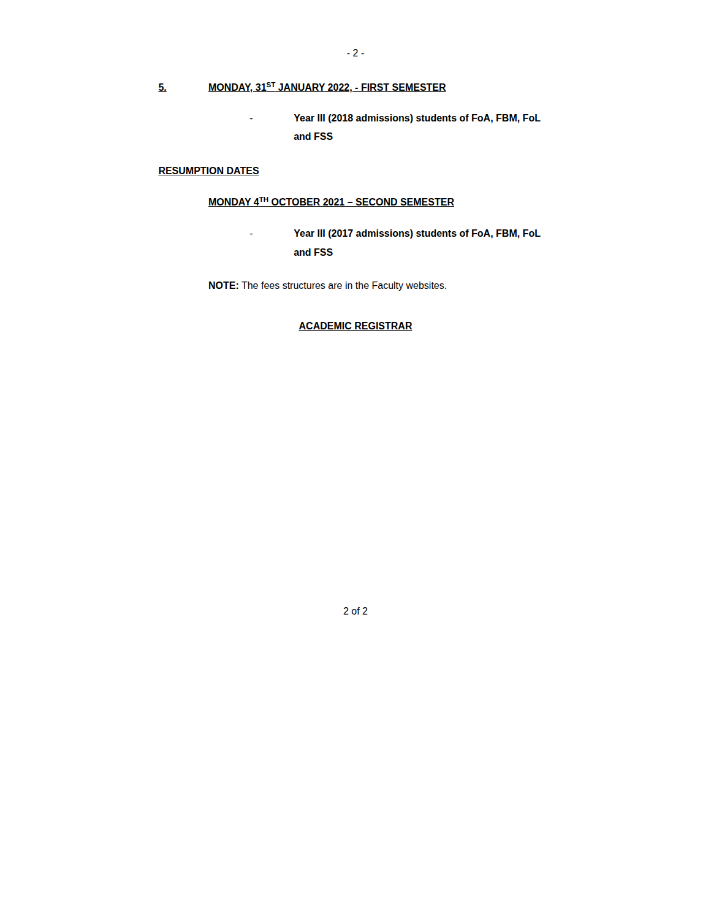- 2 -
5. MONDAY, 31ST JANUARY 2022, - FIRST SEMESTER
- Year III (2018 admissions) students of FoA, FBM, FoL and FSS
RESUMPTION DATES
MONDAY 4TH OCTOBER 2021 – SECOND SEMESTER
- Year III (2017 admissions) students of FoA, FBM, FoL and FSS
NOTE: The fees structures are in the Faculty websites.
ACADEMIC REGISTRAR
2 of 2